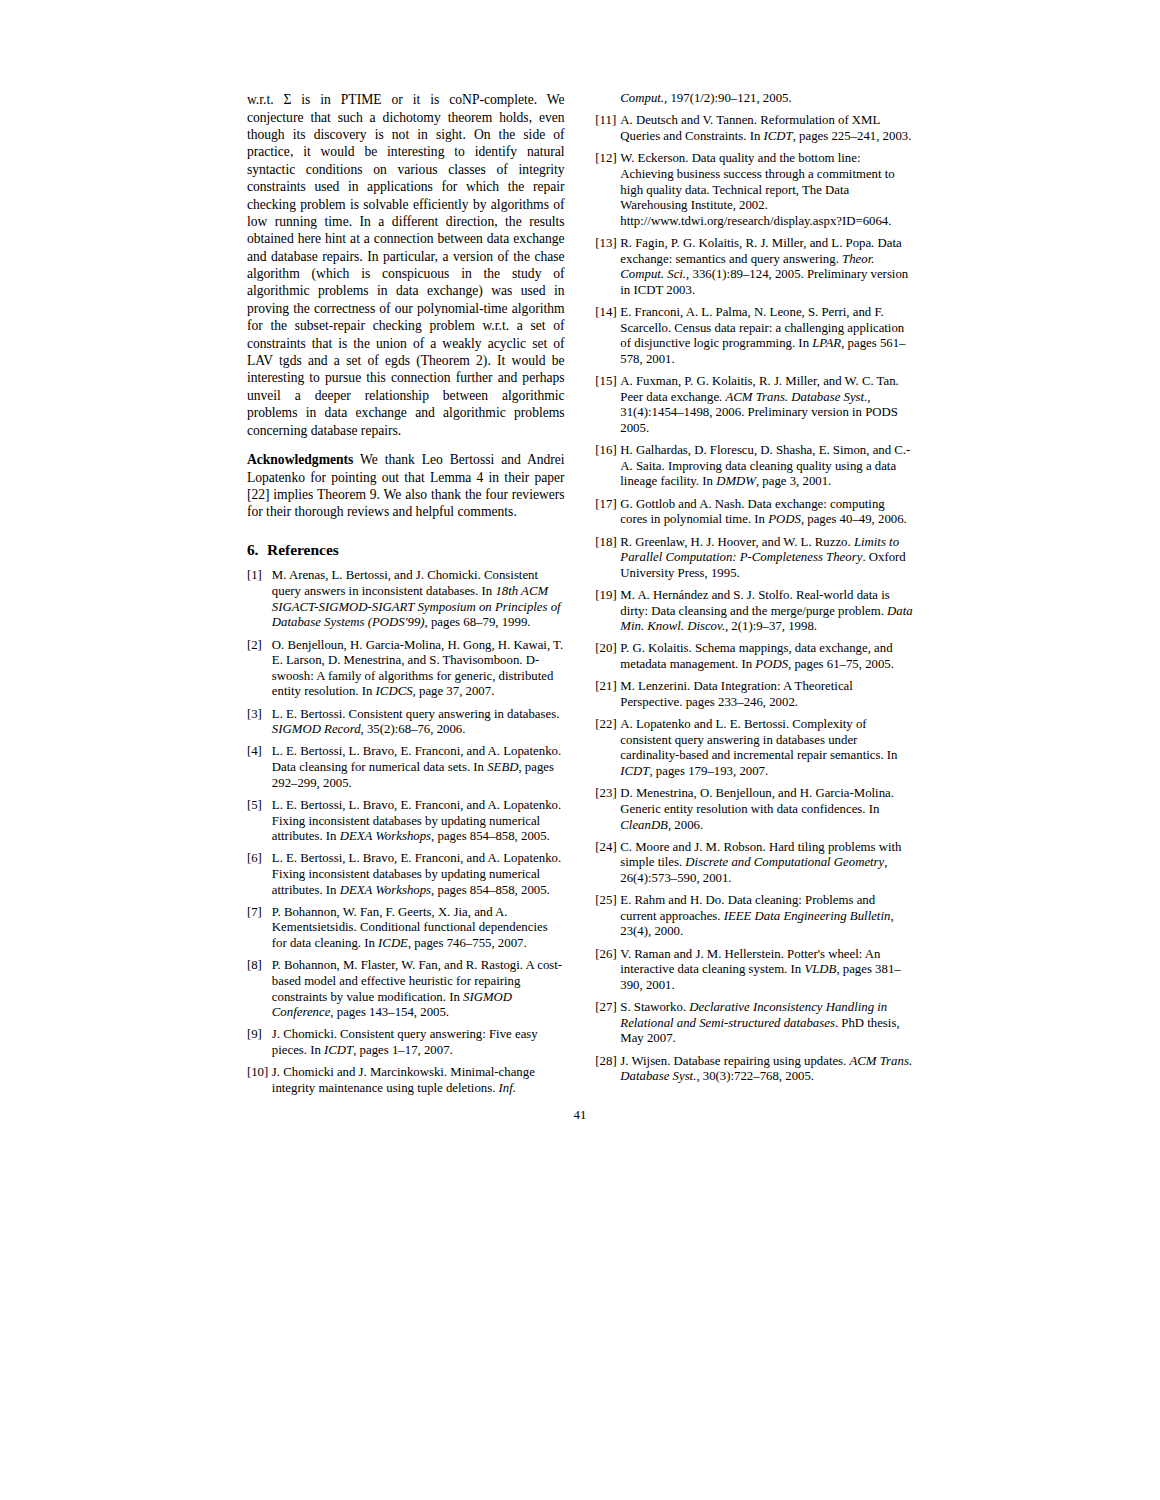w.r.t. Σ is in PTIME or it is coNP-complete. We conjecture that such a dichotomy theorem holds, even though its discovery is not in sight. On the side of practice, it would be interesting to identify natural syntactic conditions on various classes of integrity constraints used in applications for which the repair checking problem is solvable efficiently by algorithms of low running time. In a different direction, the results obtained here hint at a connection between data exchange and database repairs. In particular, a version of the chase algorithm (which is conspicuous in the study of algorithmic problems in data exchange) was used in proving the correctness of our polynomial-time algorithm for the subset-repair checking problem w.r.t. a set of constraints that is the union of a weakly acyclic set of LAV tgds and a set of egds (Theorem 2). It would be interesting to pursue this connection further and perhaps unveil a deeper relationship between algorithmic problems in data exchange and algorithmic problems concerning database repairs.
Acknowledgments We thank Leo Bertossi and Andrei Lopatenko for pointing out that Lemma 4 in their paper [22] implies Theorem 9. We also thank the four reviewers for their thorough reviews and helpful comments.
6. References
[1] M. Arenas, L. Bertossi, and J. Chomicki. Consistent query answers in inconsistent databases. In 18th ACM SIGACT-SIGMOD-SIGART Symposium on Principles of Database Systems (PODS'99), pages 68–79, 1999.
[2] O. Benjelloun, H. Garcia-Molina, H. Gong, H. Kawai, T. E. Larson, D. Menestrina, and S. Thavisomboon. D-swoosh: A family of algorithms for generic, distributed entity resolution. In ICDCS, page 37, 2007.
[3] L. E. Bertossi. Consistent query answering in databases. SIGMOD Record, 35(2):68–76, 2006.
[4] L. E. Bertossi, L. Bravo, E. Franconi, and A. Lopatenko. Data cleansing for numerical data sets. In SEBD, pages 292–299, 2005.
[5] L. E. Bertossi, L. Bravo, E. Franconi, and A. Lopatenko. Fixing inconsistent databases by updating numerical attributes. In DEXA Workshops, pages 854–858, 2005.
[6] L. E. Bertossi, L. Bravo, E. Franconi, and A. Lopatenko. Fixing inconsistent databases by updating numerical attributes. In DEXA Workshops, pages 854–858, 2005.
[7] P. Bohannon, W. Fan, F. Geerts, X. Jia, and A. Kementsietsidis. Conditional functional dependencies for data cleaning. In ICDE, pages 746–755, 2007.
[8] P. Bohannon, M. Flaster, W. Fan, and R. Rastogi. A cost-based model and effective heuristic for repairing constraints by value modification. In SIGMOD Conference, pages 143–154, 2005.
[9] J. Chomicki. Consistent query answering: Five easy pieces. In ICDT, pages 1–17, 2007.
[10] J. Chomicki and J. Marcinkowski. Minimal-change integrity maintenance using tuple deletions. Inf. Comput., 197(1/2):90–121, 2005.
[11] A. Deutsch and V. Tannen. Reformulation of XML Queries and Constraints. In ICDT, pages 225–241, 2003.
[12] W. Eckerson. Data quality and the bottom line: Achieving business success through a commitment to high quality data. Technical report, The Data Warehousing Institute, 2002. http://www.tdwi.org/research/display.aspx?ID=6064.
[13] R. Fagin, P. G. Kolaitis, R. J. Miller, and L. Popa. Data exchange: semantics and query answering. Theor. Comput. Sci., 336(1):89–124, 2005. Preliminary version in ICDT 2003.
[14] E. Franconi, A. L. Palma, N. Leone, S. Perri, and F. Scarcello. Census data repair: a challenging application of disjunctive logic programming. In LPAR, pages 561–578, 2001.
[15] A. Fuxman, P. G. Kolaitis, R. J. Miller, and W. C. Tan. Peer data exchange. ACM Trans. Database Syst., 31(4):1454–1498, 2006. Preliminary version in PODS 2005.
[16] H. Galhardas, D. Florescu, D. Shasha, E. Simon, and C.-A. Saita. Improving data cleaning quality using a data lineage facility. In DMDW, page 3, 2001.
[17] G. Gottlob and A. Nash. Data exchange: computing cores in polynomial time. In PODS, pages 40–49, 2006.
[18] R. Greenlaw, H. J. Hoover, and W. L. Ruzzo. Limits to Parallel Computation: P-Completeness Theory. Oxford University Press, 1995.
[19] M. A. Hernández and S. J. Stolfo. Real-world data is dirty: Data cleansing and the merge/purge problem. Data Min. Knowl. Discov., 2(1):9–37, 1998.
[20] P. G. Kolaitis. Schema mappings, data exchange, and metadata management. In PODS, pages 61–75, 2005.
[21] M. Lenzerini. Data Integration: A Theoretical Perspective. pages 233–246, 2002.
[22] A. Lopatenko and L. E. Bertossi. Complexity of consistent query answering in databases under cardinality-based and incremental repair semantics. In ICDT, pages 179–193, 2007.
[23] D. Menestrina, O. Benjelloun, and H. Garcia-Molina. Generic entity resolution with data confidences. In CleanDB, 2006.
[24] C. Moore and J. M. Robson. Hard tiling problems with simple tiles. Discrete and Computational Geometry, 26(4):573–590, 2001.
[25] E. Rahm and H. Do. Data cleaning: Problems and current approaches. IEEE Data Engineering Bulletin, 23(4), 2000.
[26] V. Raman and J. M. Hellerstein. Potter's wheel: An interactive data cleaning system. In VLDB, pages 381–390, 2001.
[27] S. Staworko. Declarative Inconsistency Handling in Relational and Semi-structured databases. PhD thesis, May 2007.
[28] J. Wijsen. Database repairing using updates. ACM Trans. Database Syst., 30(3):722–768, 2005.
41